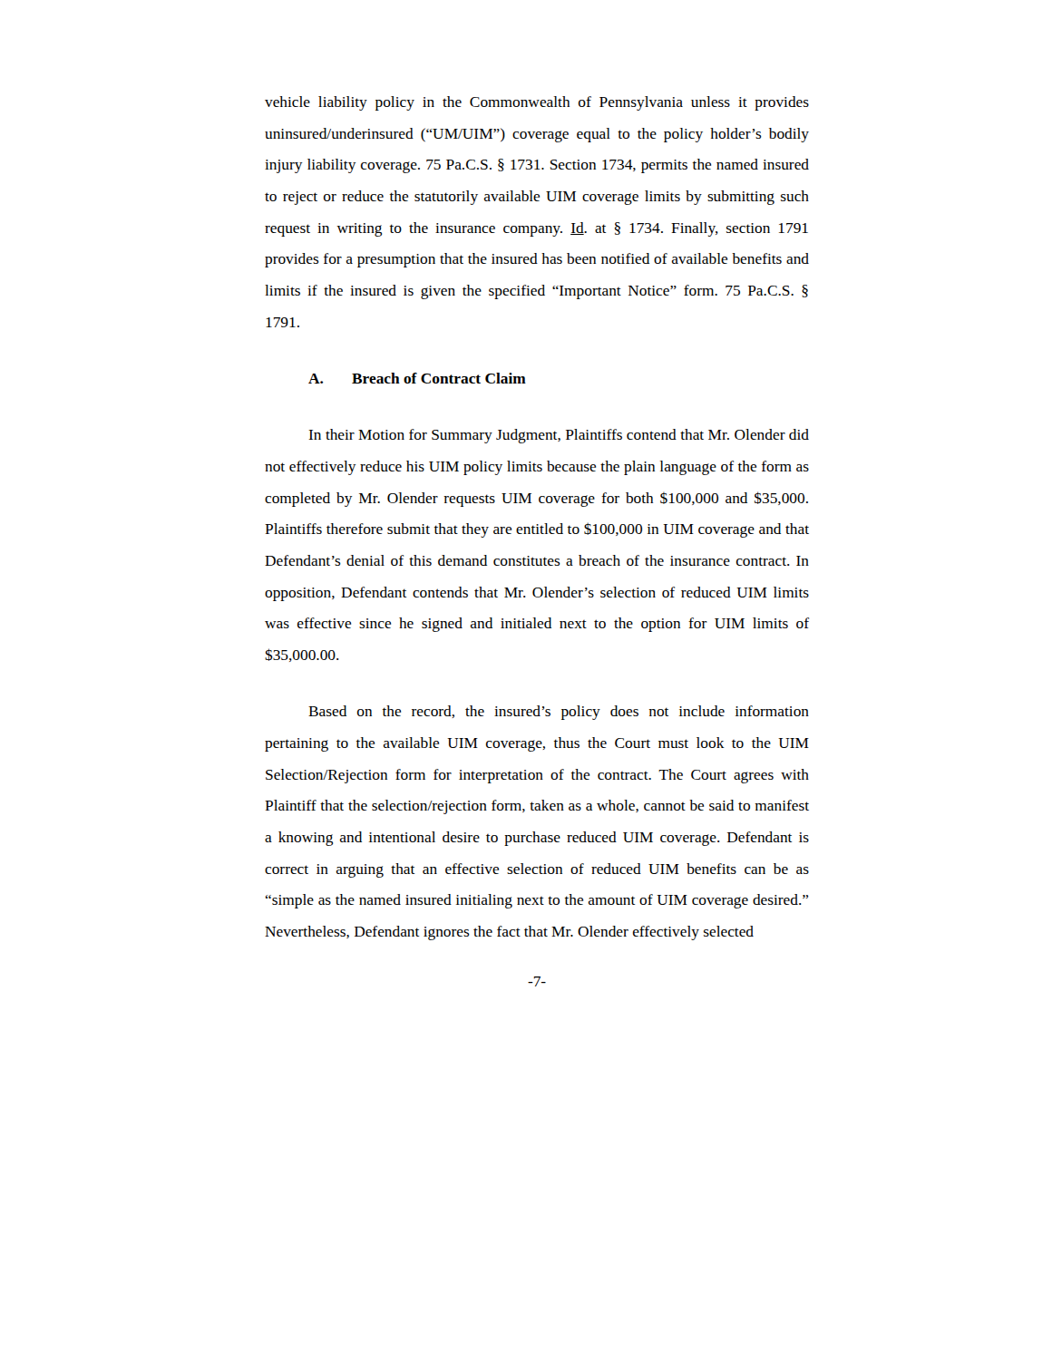vehicle liability policy in the Commonwealth of Pennsylvania unless it provides uninsured/underinsured (“UM/UIM”) coverage equal to the policy holder’s bodily injury liability coverage. 75 Pa.C.S. § 1731. Section 1734, permits the named insured to reject or reduce the statutorily available UIM coverage limits by submitting such request in writing to the insurance company. Id. at § 1734. Finally, section 1791 provides for a presumption that the insured has been notified of available benefits and limits if the insured is given the specified “Important Notice” form. 75 Pa.C.S. § 1791.
A. Breach of Contract Claim
In their Motion for Summary Judgment, Plaintiffs contend that Mr. Olender did not effectively reduce his UIM policy limits because the plain language of the form as completed by Mr. Olender requests UIM coverage for both $100,000 and $35,000. Plaintiffs therefore submit that they are entitled to $100,000 in UIM coverage and that Defendant’s denial of this demand constitutes a breach of the insurance contract. In opposition, Defendant contends that Mr. Olender’s selection of reduced UIM limits was effective since he signed and initialed next to the option for UIM limits of $35,000.00.
Based on the record, the insured’s policy does not include information pertaining to the available UIM coverage, thus the Court must look to the UIM Selection/Rejection form for interpretation of the contract. The Court agrees with Plaintiff that the selection/rejection form, taken as a whole, cannot be said to manifest a knowing and intentional desire to purchase reduced UIM coverage. Defendant is correct in arguing that an effective selection of reduced UIM benefits can be as “simple as the named insured initialing next to the amount of UIM coverage desired.” Nevertheless, Defendant ignores the fact that Mr. Olender effectively selected
-7-